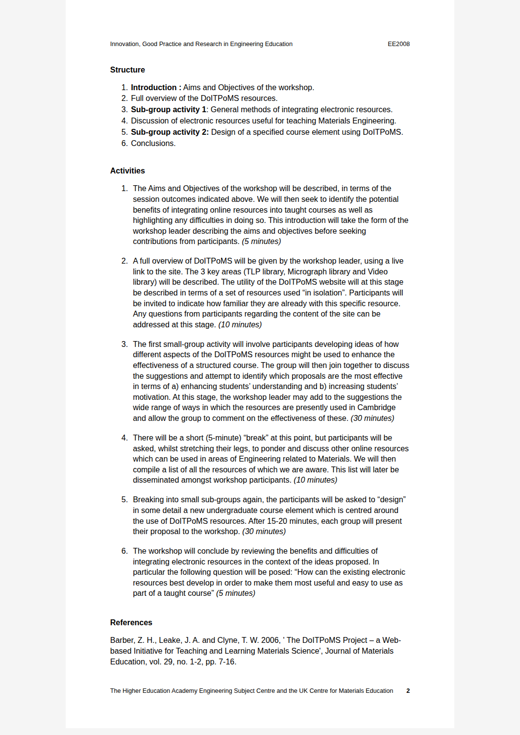Innovation, Good Practice and Research in Engineering Education
EE2008
Structure
Introduction : Aims and Objectives of the workshop.
Full overview of the DoITPoMS resources.
Sub-group activity 1: General methods of integrating electronic resources.
Discussion of electronic resources useful for teaching Materials Engineering.
Sub-group activity 2: Design of a specified course element using DoITPoMS.
Conclusions.
Activities
The Aims and Objectives of the workshop will be described, in terms of the session outcomes indicated above. We will then seek to identify the potential benefits of integrating online resources into taught courses as well as highlighting any difficulties in doing so. This introduction will take the form of the workshop leader describing the aims and objectives before seeking contributions from participants. (5 minutes)
A full overview of DoITPoMS will be given by the workshop leader, using a live link to the site. The 3 key areas (TLP library, Micrograph library and Video library) will be described. The utility of the DoITPoMS website will at this stage be described in terms of a set of resources used “in isolation”. Participants will be invited to indicate how familiar they are already with this specific resource. Any questions from participants regarding the content of the site can be addressed at this stage. (10 minutes)
The first small-group activity will involve participants developing ideas of how different aspects of the DoITPoMS resources might be used to enhance the effectiveness of a structured course. The group will then join together to discuss the suggestions and attempt to identify which proposals are the most effective in terms of a) enhancing students’ understanding and b) increasing students’ motivation. At this stage, the workshop leader may add to the suggestions the wide range of ways in which the resources are presently used in Cambridge and allow the group to comment on the effectiveness of these. (30 minutes)
There will be a short (5-minute) “break” at this point, but participants will be asked, whilst stretching their legs, to ponder and discuss other online resources which can be used in areas of Engineering related to Materials. We will then compile a list of all the resources of which we are aware. This list will later be disseminated amongst workshop participants. (10 minutes)
Breaking into small sub-groups again, the participants will be asked to “design” in some detail a new undergraduate course element which is centred around the use of DoITPoMS resources. After 15-20 minutes, each group will present their proposal to the workshop. (30 minutes)
The workshop will conclude by reviewing the benefits and difficulties of integrating electronic resources in the context of the ideas proposed. In particular the following question will be posed: “How can the existing electronic resources best develop in order to make them most useful and easy to use as part of a taught course” (5 minutes)
References
Barber, Z. H., Leake, J. A. and Clyne, T. W. 2006, ' The DoITPoMS Project – a Web-based Initiative for Teaching and Learning Materials Science', Journal of Materials Education, vol. 29, no. 1-2, pp. 7-16.
The Higher Education Academy Engineering Subject Centre and the UK Centre for Materials Education
2